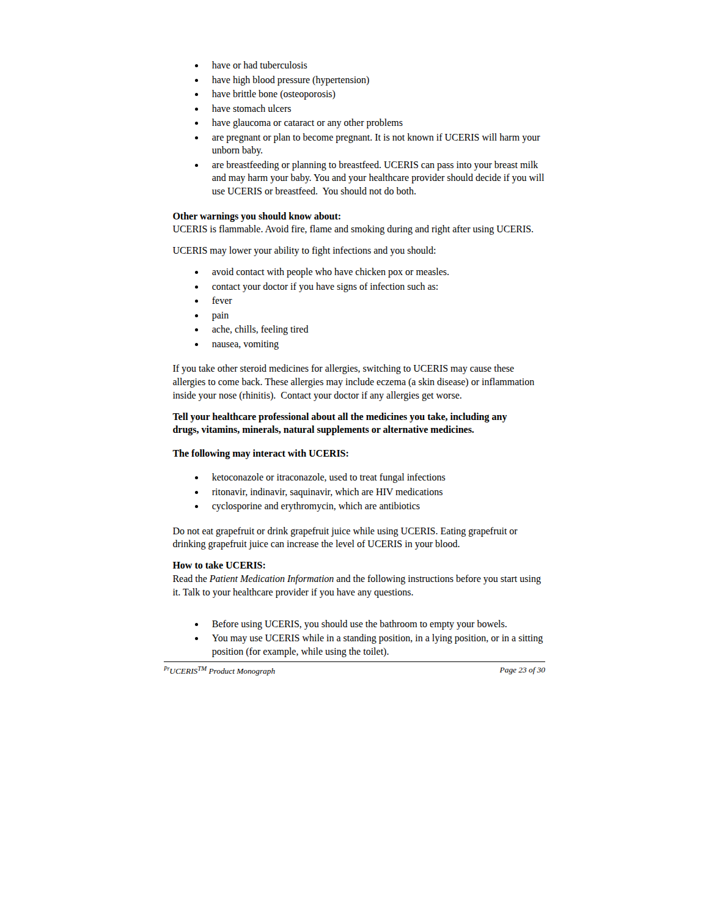have or had tuberculosis
have high blood pressure (hypertension)
have brittle bone (osteoporosis)
have stomach ulcers
have glaucoma or cataract or any other problems
are pregnant or plan to become pregnant. It is not known if UCERIS will harm your unborn baby.
are breastfeeding or planning to breastfeed. UCERIS can pass into your breast milk and may harm your baby. You and your healthcare provider should decide if you will use UCERIS or breastfeed. You should not do both.
Other warnings you should know about:
UCERIS is flammable. Avoid fire, flame and smoking during and right after using UCERIS.
UCERIS may lower your ability to fight infections and you should:
avoid contact with people who have chicken pox or measles.
contact your doctor if you have signs of infection such as:
fever
pain
ache, chills, feeling tired
nausea, vomiting
If you take other steroid medicines for allergies, switching to UCERIS may cause these allergies to come back. These allergies may include eczema (a skin disease) or inflammation inside your nose (rhinitis). Contact your doctor if any allergies get worse.
Tell your healthcare professional about all the medicines you take, including any
drugs, vitamins, minerals, natural supplements or alternative medicines.
The following may interact with UCERIS:
ketoconazole or itraconazole, used to treat fungal infections
ritonavir, indinavir, saquinavir, which are HIV medications
cyclosporine and erythromycin, which are antibiotics
Do not eat grapefruit or drink grapefruit juice while using UCERIS. Eating grapefruit or drinking grapefruit juice can increase the level of UCERIS in your blood.
How to take UCERIS:
Read the Patient Medication Information and the following instructions before you start using it. Talk to your healthcare provider if you have any questions.
Before using UCERIS, you should use the bathroom to empty your bowels.
You may use UCERIS while in a standing position, in a lying position, or in a sitting position (for example, while using the toilet).
PrUCERISTM Product Monograph
Page 23 of 30